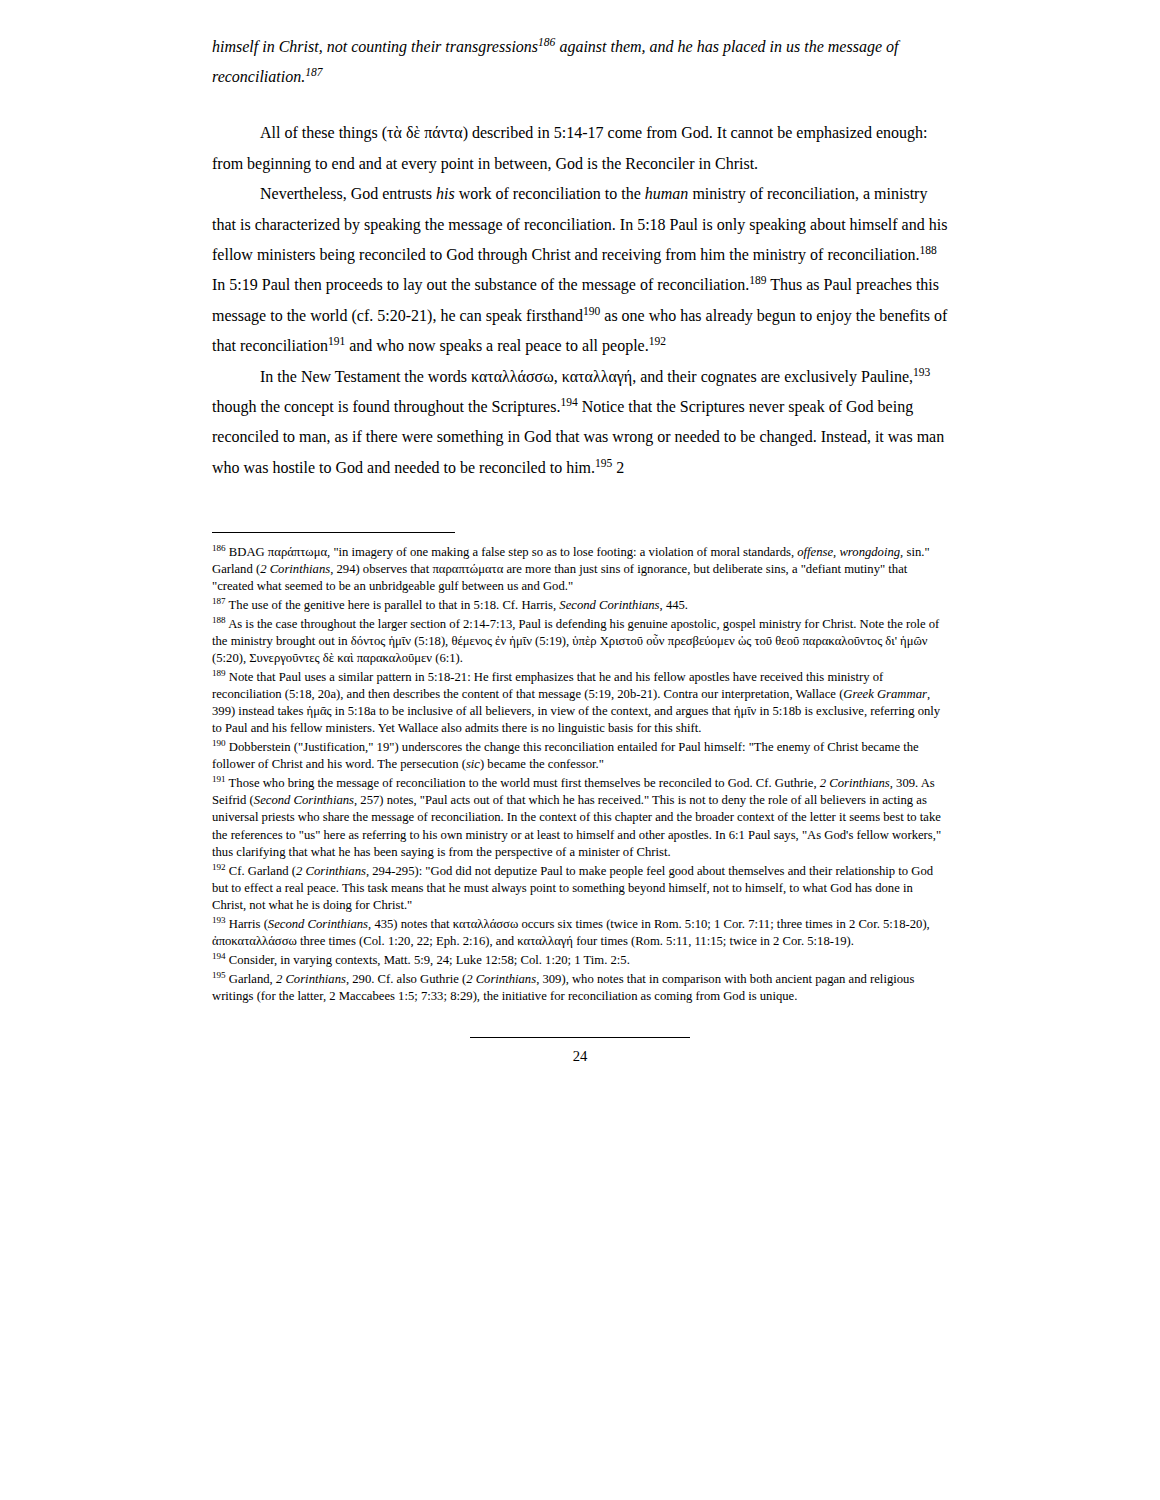himself in Christ, not counting their transgressions186 against them, and he has placed in us the message of reconciliation.187
All of these things (τὰ δὲ πάντα) described in 5:14-17 come from God. It cannot be emphasized enough: from beginning to end and at every point in between, God is the Reconciler in Christ.
Nevertheless, God entrusts his work of reconciliation to the human ministry of reconciliation, a ministry that is characterized by speaking the message of reconciliation. In 5:18 Paul is only speaking about himself and his fellow ministers being reconciled to God through Christ and receiving from him the ministry of reconciliation.188 In 5:19 Paul then proceeds to lay out the substance of the message of reconciliation.189 Thus as Paul preaches this message to the world (cf. 5:20-21), he can speak firsthand190 as one who has already begun to enjoy the benefits of that reconciliation191 and who now speaks a real peace to all people.192
In the New Testament the words καταλλάσσω, καταλλαγή, and their cognates are exclusively Pauline,193 though the concept is found throughout the Scriptures.194 Notice that the Scriptures never speak of God being reconciled to man, as if there were something in God that was wrong or needed to be changed. Instead, it was man who was hostile to God and needed to be reconciled to him.195 2
186 BDAG παράπτωμα, "in imagery of one making a false step so as to lose footing: a violation of moral standards, offense, wrongdoing, sin." Garland (2 Corinthians, 294) observes that παραπτώματα are more than just sins of ignorance, but deliberate sins, a "defiant mutiny" that "created what seemed to be an unbridgeable gulf between us and God."
187 The use of the genitive here is parallel to that in 5:18. Cf. Harris, Second Corinthians, 445.
188 As is the case throughout the larger section of 2:14-7:13, Paul is defending his genuine apostolic, gospel ministry for Christ. Note the role of the ministry brought out in δόντος ἡμῖν (5:18), θέμενος ἐν ἡμῖν (5:19), ὑπὲρ Χριστοῦ οὖν πρεσβεύομεν ὡς τοῦ θεοῦ παρακαλοῦντος δι' ἡμῶν (5:20), Συνεργοῦντες δὲ καὶ παρακαλοῦμεν (6:1).
189 Note that Paul uses a similar pattern in 5:18-21: He first emphasizes that he and his fellow apostles have received this ministry of reconciliation (5:18, 20a), and then describes the content of that message (5:19, 20b-21). Contra our interpretation, Wallace (Greek Grammar, 399) instead takes ἡμᾶς in 5:18a to be inclusive of all believers, in view of the context, and argues that ἡμῖν in 5:18b is exclusive, referring only to Paul and his fellow ministers. Yet Wallace also admits there is no linguistic basis for this shift.
190 Dobberstein ("Justification," 19") underscores the change this reconciliation entailed for Paul himself: "The enemy of Christ became the follower of Christ and his word. The persecution (sic) became the confessor."
191 Those who bring the message of reconciliation to the world must first themselves be reconciled to God. Cf. Guthrie, 2 Corinthians, 309. As Seifrid (Second Corinthians, 257) notes, "Paul acts out of that which he has received." This is not to deny the role of all believers in acting as universal priests who share the message of reconciliation. In the context of this chapter and the broader context of the letter it seems best to take the references to "us" here as referring to his own ministry or at least to himself and other apostles. In 6:1 Paul says, "As God's fellow workers," thus clarifying that what he has been saying is from the perspective of a minister of Christ.
192 Cf. Garland (2 Corinthians, 294-295): "God did not deputize Paul to make people feel good about themselves and their relationship to God but to effect a real peace. This task means that he must always point to something beyond himself, not to himself, to what God has done in Christ, not what he is doing for Christ."
193 Harris (Second Corinthians, 435) notes that καταλλάσσω occurs six times (twice in Rom. 5:10; 1 Cor. 7:11; three times in 2 Cor. 5:18-20), ἀποκαταλλάσσω three times (Col. 1:20, 22; Eph. 2:16), and καταλλαγή four times (Rom. 5:11, 11:15; twice in 2 Cor. 5:18-19).
194 Consider, in varying contexts, Matt. 5:9, 24; Luke 12:58; Col. 1:20; 1 Tim. 2:5.
195 Garland, 2 Corinthians, 290. Cf. also Guthrie (2 Corinthians, 309), who notes that in comparison with both ancient pagan and religious writings (for the latter, 2 Maccabees 1:5; 7:33; 8:29), the initiative for reconciliation as coming from God is unique.
24